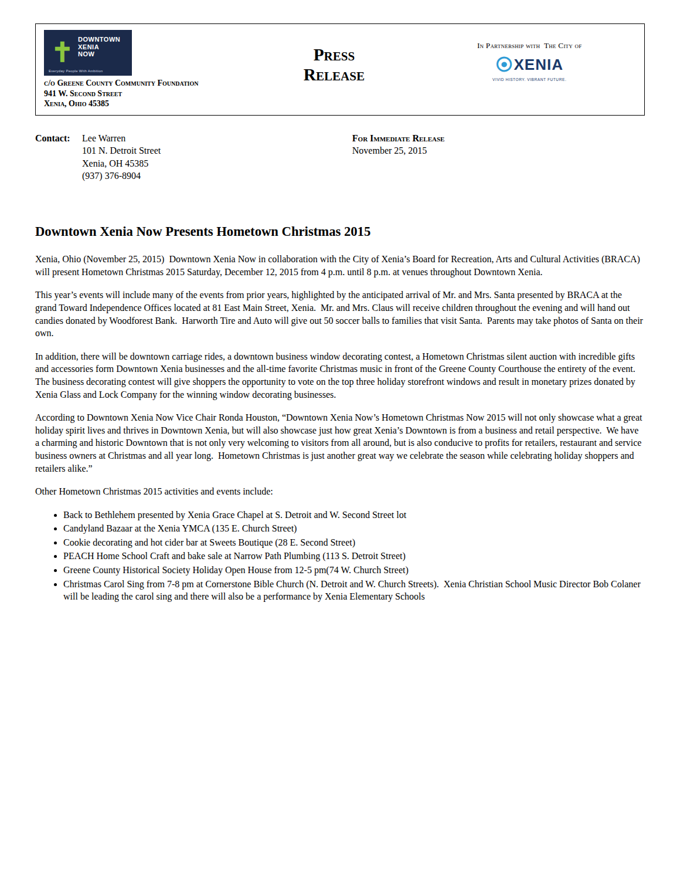✝
DOWNTOWN
XENIA
NOW
Everyday People With Ambition
c/o Greene County Community Foundation
941 W. Second Street
Xenia, Ohio 45385
Press
Release
In Partnership with The City of
⦿XENIA
VIVID HISTORY. VIBRANT FUTURE.
Contact: Lee Warren
101 N. Detroit Street
Xenia, OH 45385
(937) 376-8904
For Immediate Release
November 25, 2015
Downtown Xenia Now Presents Hometown Christmas 2015
Xenia, Ohio (November 25, 2015) Downtown Xenia Now in collaboration with the City of Xenia’s Board for Recreation, Arts and Cultural Activities (BRACA) will present Hometown Christmas 2015 Saturday, December 12, 2015 from 4 p.m. until 8 p.m. at venues throughout Downtown Xenia.
This year’s events will include many of the events from prior years, highlighted by the anticipated arrival of Mr. and Mrs. Santa presented by BRACA at the grand Toward Independence Offices located at 81 East Main Street, Xenia. Mr. and Mrs. Claus will receive children throughout the evening and will hand out candies donated by Woodforest Bank. Harworth Tire and Auto will give out 50 soccer balls to families that visit Santa. Parents may take photos of Santa on their own.
In addition, there will be downtown carriage rides, a downtown business window decorating contest, a Hometown Christmas silent auction with incredible gifts and accessories form Downtown Xenia businesses and the all-time favorite Christmas music in front of the Greene County Courthouse the entirety of the event. The business decorating contest will give shoppers the opportunity to vote on the top three holiday storefront windows and result in monetary prizes donated by Xenia Glass and Lock Company for the winning window decorating businesses.
According to Downtown Xenia Now Vice Chair Ronda Houston, “Downtown Xenia Now’s Hometown Christmas Now 2015 will not only showcase what a great holiday spirit lives and thrives in Downtown Xenia, but will also showcase just how great Xenia’s Downtown is from a business and retail perspective. We have a charming and historic Downtown that is not only very welcoming to visitors from all around, but is also conducive to profits for retailers, restaurant and service business owners at Christmas and all year long. Hometown Christmas is just another great way we celebrate the season while celebrating holiday shoppers and retailers alike.”
Other Hometown Christmas 2015 activities and events include:
Back to Bethlehem presented by Xenia Grace Chapel at S. Detroit and W. Second Street lot
Candyland Bazaar at the Xenia YMCA (135 E. Church Street)
Cookie decorating and hot cider bar at Sweets Boutique (28 E. Second Street)
PEACH Home School Craft and bake sale at Narrow Path Plumbing (113 S. Detroit Street)
Greene County Historical Society Holiday Open House from 12-5 pm(74 W. Church Street)
Christmas Carol Sing from 7-8 pm at Cornerstone Bible Church (N. Detroit and W. Church Streets). Xenia Christian School Music Director Bob Colaner will be leading the carol sing and there will also be a performance by Xenia Elementary Schools